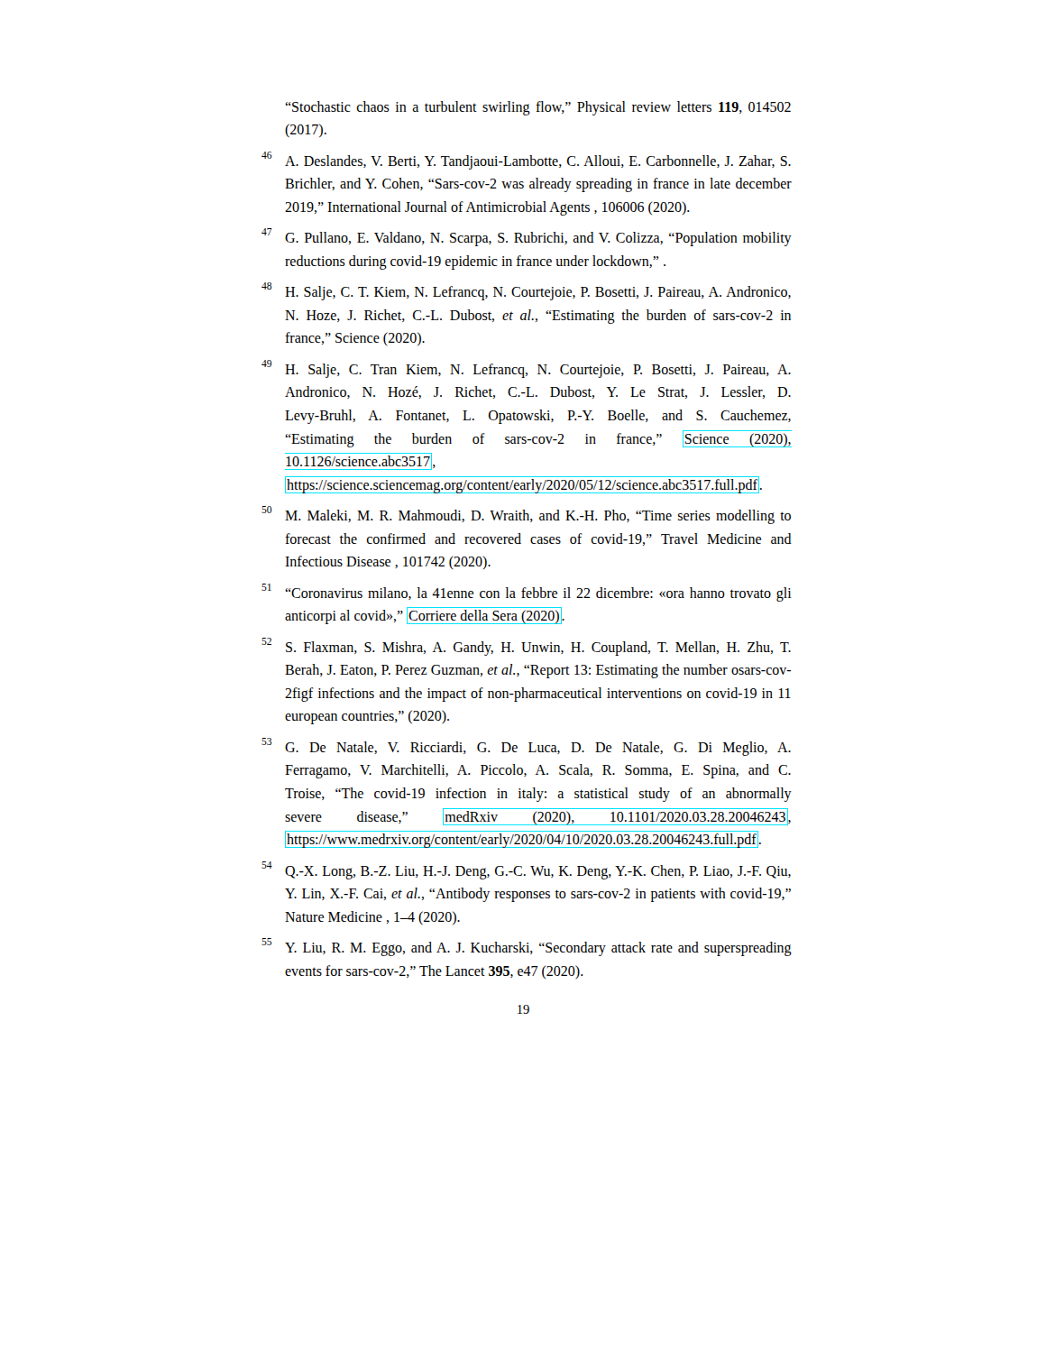“Stochastic chaos in a turbulent swirling flow,” Physical review letters 119, 014502 (2017).
46 A. Deslandes, V. Berti, Y. Tandjaoui-Lambotte, C. Alloui, E. Carbonnelle, J. Zahar, S. Brichler, and Y. Cohen, “Sars-cov-2 was already spreading in france in late december 2019,” International Journal of Antimicrobial Agents , 106006 (2020).
47 G. Pullano, E. Valdano, N. Scarpa, S. Rubrichi, and V. Colizza, “Population mobility reductions during covid-19 epidemic in france under lockdown,” .
48 H. Salje, C. T. Kiem, N. Lefrancq, N. Courtejoie, P. Bosetti, J. Paireau, A. Andronico, N. Hoze, J. Richet, C.-L. Dubost, et al., “Estimating the burden of sars-cov-2 in france,” Science (2020).
49 H. Salje, C. Tran Kiem, N. Lefrancq, N. Courtejoie, P. Bosetti, J. Paireau, A. Andronico, N. Hozé, J. Richet, C.-L. Dubost, Y. Le Strat, J. Lessler, D. Levy-Bruhl, A. Fontanet, L. Opatowski, P.-Y. Boelle, and S. Cauchemez, “Estimating the burden of sars-cov-2 in france,” Science (2020), 10.1126/science.abc3517, https://science.sciencemag.org/content/early/2020/05/12/science.abc3517.full.pdf.
50 M. Maleki, M. R. Mahmoudi, D. Wraith, and K.-H. Pho, “Time series modelling to forecast the confirmed and recovered cases of covid-19,” Travel Medicine and Infectious Disease , 101742 (2020).
51“Coronavirus milano, la 41enne con la febbre il 22 dicembre: «ora hanno trovato gli anticorpi al covid»,” Corriere della Sera (2020).
52 S. Flaxman, S. Mishra, A. Gandy, H. Unwin, H. Coupland, T. Mellan, H. Zhu, T. Berah, J. Eaton, P. Perez Guzman, et al., “Report 13: Estimating the number osars-cov-2figf infections and the impact of non-pharmaceutical interventions on covid-19 in 11 european countries,” (2020).
53 G. De Natale, V. Ricciardi, G. De Luca, D. De Natale, G. Di Meglio, A. Ferragamo, V. Marchitelli, A. Piccolo, A. Scala, R. Somma, E. Spina, and C. Troise, “The covid-19 infection in italy: a statistical study of an abnormally severe disease,” medRxiv (2020), 10.1101/2020.03.28.20046243, https://www.medrxiv.org/content/early/2020/04/10/2020.03.28.20046243.full.pdf.
54 Q.-X. Long, B.-Z. Liu, H.-J. Deng, G.-C. Wu, K. Deng, Y.-K. Chen, P. Liao, J.-F. Qiu, Y. Lin, X.-F. Cai, et al., “Antibody responses to sars-cov-2 in patients with covid-19,” Nature Medicine , 1–4 (2020).
55 Y. Liu, R. M. Eggo, and A. J. Kucharski, “Secondary attack rate and superspreading events for sars-cov-2,” The Lancet 395, e47 (2020).
19